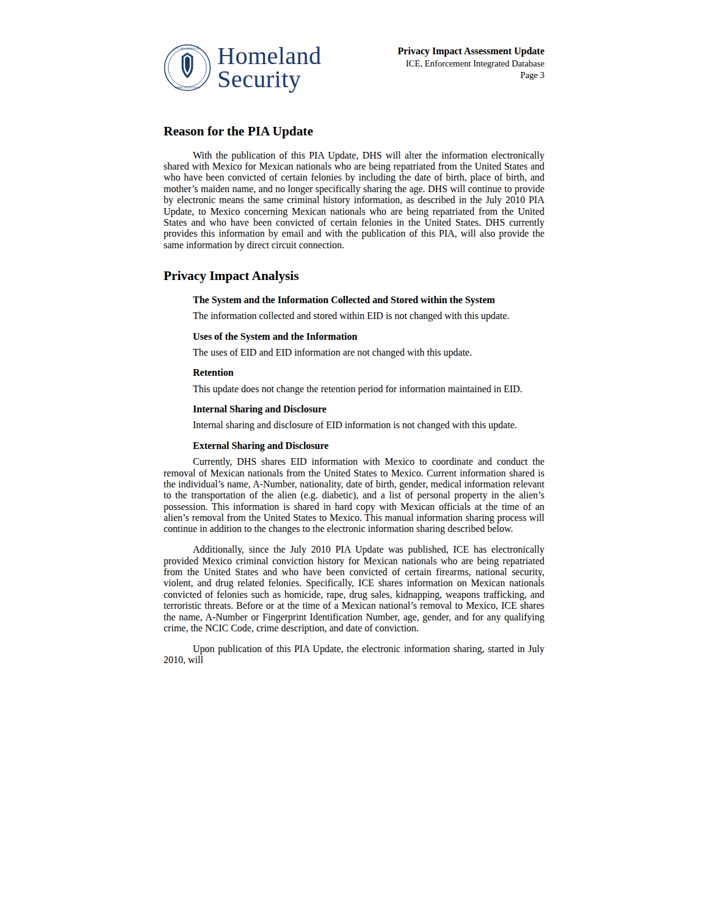U.S. DEPARTMENT OF HOMELAND SECURITY
Homeland Security
Privacy Impact Assessment Update
ICE, Enforcement Integrated Database
Page 3
Reason for the PIA Update
With the publication of this PIA Update, DHS will alter the information electronically shared with Mexico for Mexican nationals who are being repatriated from the United States and who have been convicted of certain felonies by including the date of birth, place of birth, and mother’s maiden name, and no longer specifically sharing the age. DHS will continue to provide by electronic means the same criminal history information, as described in the July 2010 PIA Update, to Mexico concerning Mexican nationals who are being repatriated from the United States and who have been convicted of certain felonies in the United States. DHS currently provides this information by email and with the publication of this PIA, will also provide the same information by direct circuit connection.
Privacy Impact Analysis
The System and the Information Collected and Stored within the System
The information collected and stored within EID is not changed with this update.
Uses of the System and the Information
The uses of EID and EID information are not changed with this update.
Retention
This update does not change the retention period for information maintained in EID.
Internal Sharing and Disclosure
Internal sharing and disclosure of EID information is not changed with this update.
External Sharing and Disclosure
Currently, DHS shares EID information with Mexico to coordinate and conduct the removal of Mexican nationals from the United States to Mexico. Current information shared is the individual’s name, A-Number, nationality, date of birth, gender, medical information relevant to the transportation of the alien (e.g. diabetic), and a list of personal property in the alien’s possession. This information is shared in hard copy with Mexican officials at the time of an alien’s removal from the United States to Mexico. This manual information sharing process will continue in addition to the changes to the electronic information sharing described below.
Additionally, since the July 2010 PIA Update was published, ICE has electronically provided Mexico criminal conviction history for Mexican nationals who are being repatriated from the United States and who have been convicted of certain firearms, national security, violent, and drug related felonies. Specifically, ICE shares information on Mexican nationals convicted of felonies such as homicide, rape, drug sales, kidnapping, weapons trafficking, and terroristic threats. Before or at the time of a Mexican national’s removal to Mexico, ICE shares the name, A-Number or Fingerprint Identification Number, age, gender, and for any qualifying crime, the NCIC Code, crime description, and date of conviction.
Upon publication of this PIA Update, the electronic information sharing, started in July 2010, will